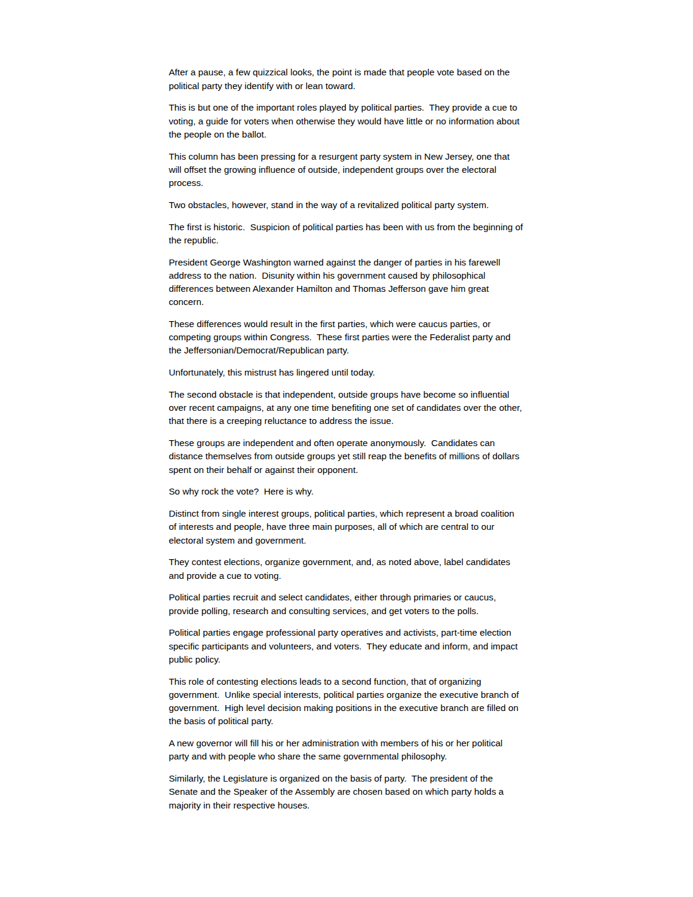After a pause, a few quizzical looks, the point is made that people vote based on the political party they identify with or lean toward.
This is but one of the important roles played by political parties. They provide a cue to voting, a guide for voters when otherwise they would have little or no information about the people on the ballot.
This column has been pressing for a resurgent party system in New Jersey, one that will offset the growing influence of outside, independent groups over the electoral process.
Two obstacles, however, stand in the way of a revitalized political party system.
The first is historic. Suspicion of political parties has been with us from the beginning of the republic.
President George Washington warned against the danger of parties in his farewell address to the nation. Disunity within his government caused by philosophical differences between Alexander Hamilton and Thomas Jefferson gave him great concern.
These differences would result in the first parties, which were caucus parties, or competing groups within Congress. These first parties were the Federalist party and the Jeffersonian/Democrat/Republican party.
Unfortunately, this mistrust has lingered until today.
The second obstacle is that independent, outside groups have become so influential over recent campaigns, at any one time benefiting one set of candidates over the other, that there is a creeping reluctance to address the issue.
These groups are independent and often operate anonymously. Candidates can distance themselves from outside groups yet still reap the benefits of millions of dollars spent on their behalf or against their opponent.
So why rock the vote? Here is why.
Distinct from single interest groups, political parties, which represent a broad coalition of interests and people, have three main purposes, all of which are central to our electoral system and government.
They contest elections, organize government, and, as noted above, label candidates and provide a cue to voting.
Political parties recruit and select candidates, either through primaries or caucus, provide polling, research and consulting services, and get voters to the polls.
Political parties engage professional party operatives and activists, part-time election specific participants and volunteers, and voters. They educate and inform, and impact public policy.
This role of contesting elections leads to a second function, that of organizing government. Unlike special interests, political parties organize the executive branch of government. High level decision making positions in the executive branch are filled on the basis of political party.
A new governor will fill his or her administration with members of his or her political party and with people who share the same governmental philosophy.
Similarly, the Legislature is organized on the basis of party. The president of the Senate and the Speaker of the Assembly are chosen based on which party holds a majority in their respective houses.